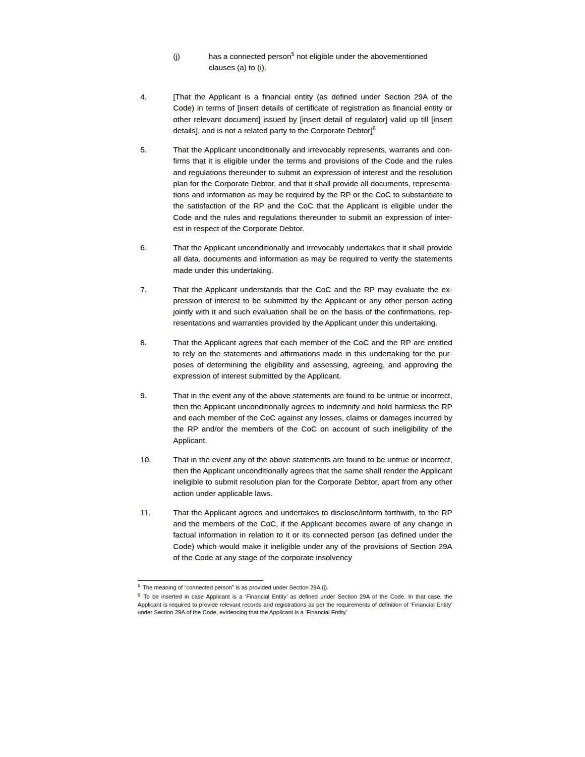(j)
has a connected person5 not eligible under the abovementioned clauses (a) to (i).
4.
[That the Applicant is a financial entity (as defined under Section 29A of the Code) in terms of [insert details of certificate of registration as financial entity or other relevant document] issued by [insert detail of regulator] valid up till [insert details], and is not a related party to the Corporate Debtor]6
5.
That the Applicant unconditionally and irrevocably represents, warrants and confirms that it is eligible under the terms and provisions of the Code and the rules and regulations thereunder to submit an expression of interest and the resolution plan for the Corporate Debtor, and that it shall provide all documents, representations and information as may be required by the RP or the CoC to substantiate to the satisfaction of the RP and the CoC that the Applicant is eligible under the Code and the rules and regulations thereunder to submit an expression of interest in respect of the Corporate Debtor.
6.
That the Applicant unconditionally and irrevocably undertakes that it shall provide all data, documents and information as may be required to verify the statements made under this undertaking.
7.
That the Applicant understands that the CoC and the RP may evaluate the expression of interest to be submitted by the Applicant or any other person acting jointly with it and such evaluation shall be on the basis of the confirmations, representations and warranties provided by the Applicant under this undertaking.
8.
That the Applicant agrees that each member of the CoC and the RP are entitled to rely on the statements and affirmations made in this undertaking for the purposes of determining the eligibility and assessing, agreeing, and approving the expression of interest submitted by the Applicant.
9.
That in the event any of the above statements are found to be untrue or incorrect, then the Applicant unconditionally agrees to indemnify and hold harmless the RP and each member of the CoC against any losses, claims or damages incurred by the RP and/or the members of the CoC on account of such ineligibility of the Applicant.
10.
That in the event any of the above statements are found to be untrue or incorrect, then the Applicant unconditionally agrees that the same shall render the Applicant ineligible to submit resolution plan for the Corporate Debtor, apart from any other action under applicable laws.
11.
That the Applicant agrees and undertakes to disclose/inform forthwith, to the RP and the members of the CoC, if the Applicant becomes aware of any change in factual information in relation to it or its connected person (as defined under the Code) which would make it ineligible under any of the provisions of Section 29A of the Code at any stage of the corporate insolvency
5 The meaning of “connected person” is as provided under Section 29A (j).
6 To be inserted in case Applicant is a ‘Financial Entity’ as defined under Section 29A of the Code. In that case, the Applicant is required to provide relevant records and registrations as per the requirements of definition of ‘Financial Entity’ under Section 29A of the Code, evidencing that the Applicant is a ‘Financial Entity’